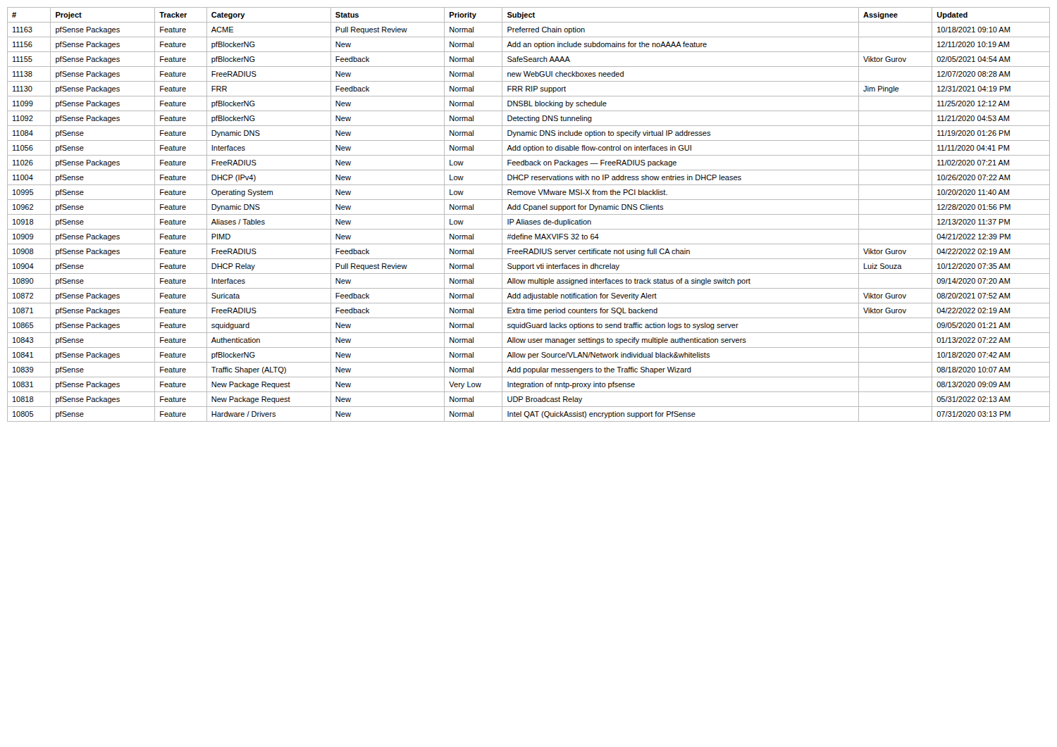| # | Project | Tracker | Category | Status | Priority | Subject | Assignee | Updated |
| --- | --- | --- | --- | --- | --- | --- | --- | --- |
| 11163 | pfSense Packages | Feature | ACME | Pull Request Review | Normal | Preferred Chain option | | 10/18/2021 09:10 AM |
| 11156 | pfSense Packages | Feature | pfBlockerNG | New | Normal | Add an option include subdomains for the noAAAA feature | | 12/11/2020 10:19 AM |
| 11155 | pfSense Packages | Feature | pfBlockerNG | Feedback | Normal | SafeSearch AAAA | Viktor Gurov | 02/05/2021 04:54 AM |
| 11138 | pfSense Packages | Feature | FreeRADIUS | New | Normal | new WebGUI checkboxes needed | | 12/07/2020 08:28 AM |
| 11130 | pfSense Packages | Feature | FRR | Feedback | Normal | FRR RIP support | Jim Pingle | 12/31/2021 04:19 PM |
| 11099 | pfSense Packages | Feature | pfBlockerNG | New | Normal | DNSBL blocking by schedule | | 11/25/2020 12:12 AM |
| 11092 | pfSense Packages | Feature | pfBlockerNG | New | Normal | Detecting DNS tunneling | | 11/21/2020 04:53 AM |
| 11084 | pfSense | Feature | Dynamic DNS | New | Normal | Dynamic DNS include option to specify virtual IP addresses | | 11/19/2020 01:26 PM |
| 11056 | pfSense | Feature | Interfaces | New | Normal | Add option to disable flow-control on interfaces in GUI | | 11/11/2020 04:41 PM |
| 11026 | pfSense Packages | Feature | FreeRADIUS | New | Low | Feedback on Packages — FreeRADIUS package | | 11/02/2020 07:21 AM |
| 11004 | pfSense | Feature | DHCP (IPv4) | New | Low | DHCP reservations with no IP address show entries in DHCP leases | | 10/26/2020 07:22 AM |
| 10995 | pfSense | Feature | Operating System | New | Low | Remove VMware MSI-X from the PCI blacklist. | | 10/20/2020 11:40 AM |
| 10962 | pfSense | Feature | Dynamic DNS | New | Normal | Add Cpanel support for Dynamic DNS Clients | | 12/28/2020 01:56 PM |
| 10918 | pfSense | Feature | Aliases / Tables | New | Low | IP Aliases de-duplication | | 12/13/2020 11:37 PM |
| 10909 | pfSense Packages | Feature | PIMD | New | Normal | #define MAXVIFS 32 to 64 | | 04/21/2022 12:39 PM |
| 10908 | pfSense Packages | Feature | FreeRADIUS | Feedback | Normal | FreeRADIUS server certificate not using full CA chain | Viktor Gurov | 04/22/2022 02:19 AM |
| 10904 | pfSense | Feature | DHCP Relay | Pull Request Review | Normal | Support vti interfaces in dhcrelay | Luiz Souza | 10/12/2020 07:35 AM |
| 10890 | pfSense | Feature | Interfaces | New | Normal | Allow multiple assigned interfaces to track status of a single switch port | | 09/14/2020 07:20 AM |
| 10872 | pfSense Packages | Feature | Suricata | Feedback | Normal | Add adjustable notification for Severity Alert | Viktor Gurov | 08/20/2021 07:52 AM |
| 10871 | pfSense Packages | Feature | FreeRADIUS | Feedback | Normal | Extra time period counters for SQL backend | Viktor Gurov | 04/22/2022 02:19 AM |
| 10865 | pfSense Packages | Feature | squidguard | New | Normal | squidGuard lacks options to send traffic action logs to syslog server | | 09/05/2020 01:21 AM |
| 10843 | pfSense | Feature | Authentication | New | Normal | Allow user manager settings to specify multiple authentication servers | | 01/13/2022 07:22 AM |
| 10841 | pfSense Packages | Feature | pfBlockerNG | New | Normal | Allow per Source/VLAN/Network individual black&whitelists | | 10/18/2020 07:42 AM |
| 10839 | pfSense | Feature | Traffic Shaper (ALTQ) | New | Normal | Add popular messengers to the Traffic Shaper Wizard | | 08/18/2020 10:07 AM |
| 10831 | pfSense Packages | Feature | New Package Request | New | Very Low | Integration of nntp-proxy into pfsense | | 08/13/2020 09:09 AM |
| 10818 | pfSense Packages | Feature | New Package Request | New | Normal | UDP Broadcast Relay | | 05/31/2022 02:13 AM |
| 10805 | pfSense | Feature | Hardware / Drivers | New | Normal | Intel QAT (QuickAssist) encryption support for PfSense | | 07/31/2020 03:13 PM |